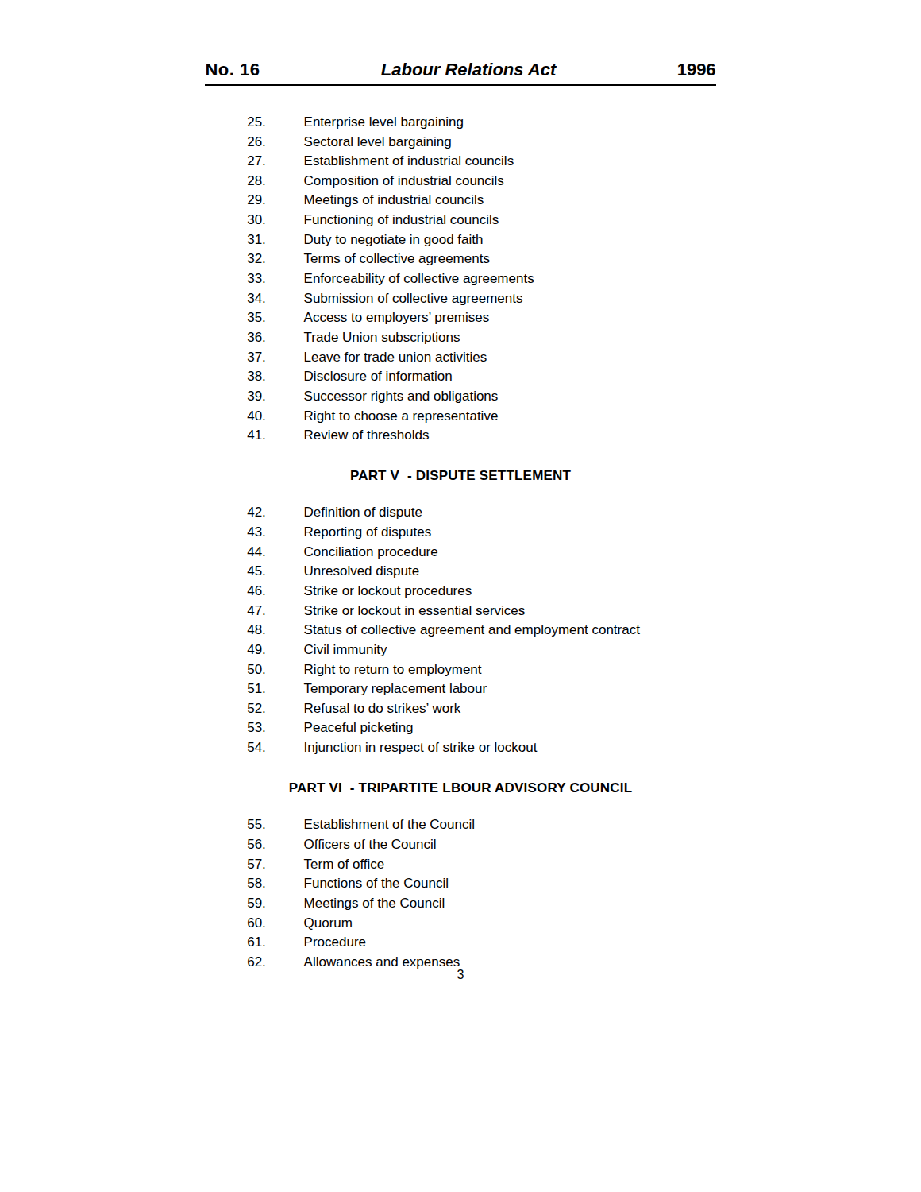No. 16 Labour Relations Act 1996
25. Enterprise level bargaining
26. Sectoral level bargaining
27. Establishment of industrial councils
28. Composition of industrial councils
29. Meetings of industrial councils
30. Functioning of industrial councils
31. Duty to negotiate in good faith
32. Terms of collective agreements
33. Enforceability of collective agreements
34. Submission of collective agreements
35. Access to employers’ premises
36. Trade Union subscriptions
37. Leave for trade union activities
38. Disclosure of information
39. Successor rights and obligations
40. Right to choose a representative
41. Review of thresholds
PART V - DISPUTE SETTLEMENT
42. Definition of dispute
43. Reporting of disputes
44. Conciliation procedure
45. Unresolved dispute
46. Strike or lockout procedures
47. Strike or lockout in essential services
48. Status of collective agreement and employment contract
49. Civil immunity
50. Right to return to employment
51. Temporary replacement labour
52. Refusal to do strikes’ work
53. Peaceful picketing
54. Injunction in respect of strike or lockout
PART VI - TRIPARTITE LBOUR ADVISORY COUNCIL
55. Establishment of the Council
56. Officers of the Council
57. Term of office
58. Functions of the Council
59. Meetings of the Council
60. Quorum
61. Procedure
62. Allowances and expenses
3